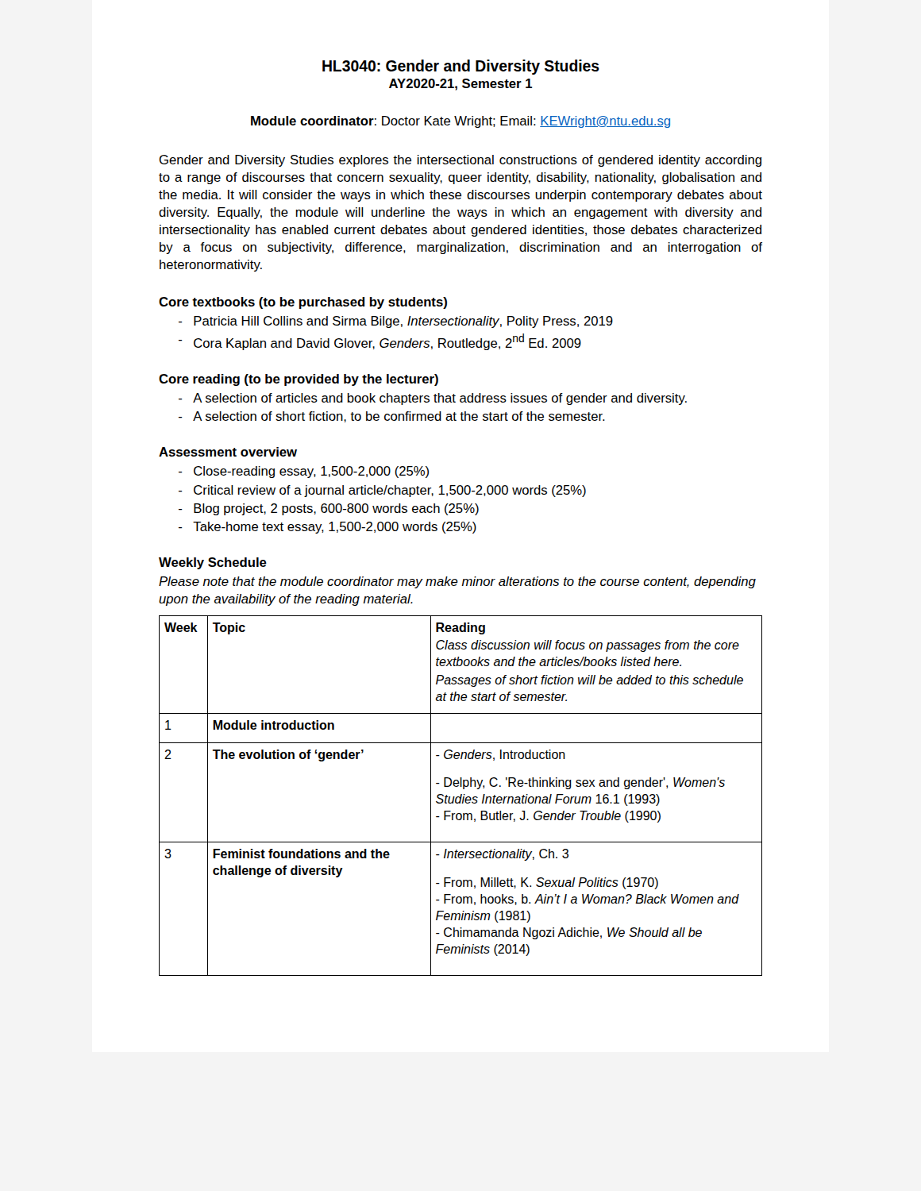HL3040: Gender and Diversity Studies AY2020-21, Semester 1
Module coordinator: Doctor Kate Wright; Email: KEWright@ntu.edu.sg
Gender and Diversity Studies explores the intersectional constructions of gendered identity according to a range of discourses that concern sexuality, queer identity, disability, nationality, globalisation and the media. It will consider the ways in which these discourses underpin contemporary debates about diversity. Equally, the module will underline the ways in which an engagement with diversity and intersectionality has enabled current debates about gendered identities, those debates characterized by a focus on subjectivity, difference, marginalization, discrimination and an interrogation of heteronormativity.
Core textbooks (to be purchased by students)
Patricia Hill Collins and Sirma Bilge, Intersectionality, Polity Press, 2019
Cora Kaplan and David Glover, Genders, Routledge, 2nd Ed. 2009
Core reading (to be provided by the lecturer)
A selection of articles and book chapters that address issues of gender and diversity.
A selection of short fiction, to be confirmed at the start of the semester.
Assessment overview
Close-reading essay, 1,500-2,000 (25%)
Critical review of a journal article/chapter, 1,500-2,000 words (25%)
Blog project, 2 posts, 600-800 words each (25%)
Take-home text essay, 1,500-2,000 words (25%)
Weekly Schedule
Please note that the module coordinator may make minor alterations to the course content, depending upon the availability of the reading material.
| Week | Topic | Reading Class discussion will focus on passages from the core textbooks and the articles/books listed here. Passages of short fiction will be added to this schedule at the start of semester. |
| --- | --- | --- |
| 1 | Module introduction | |
| 2 | The evolution of ‘gender’ | - Genders , Introduction - Delphy, C. 'Re-thinking sex and gender', Women's Studies International Forum 16.1 (1993) - From, Butler, J. Gender Trouble (1990) |
| 3 | Feminist foundations and the challenge of diversity | - Intersectionality , Ch. 3 - From, Millett, K. Sexual Politics (1970) - From, hooks, b. Ain’t I a Woman? Black Women and Feminism (1981) - Chimamanda Ngozi Adichie, We Should all be Feminists (2014) |